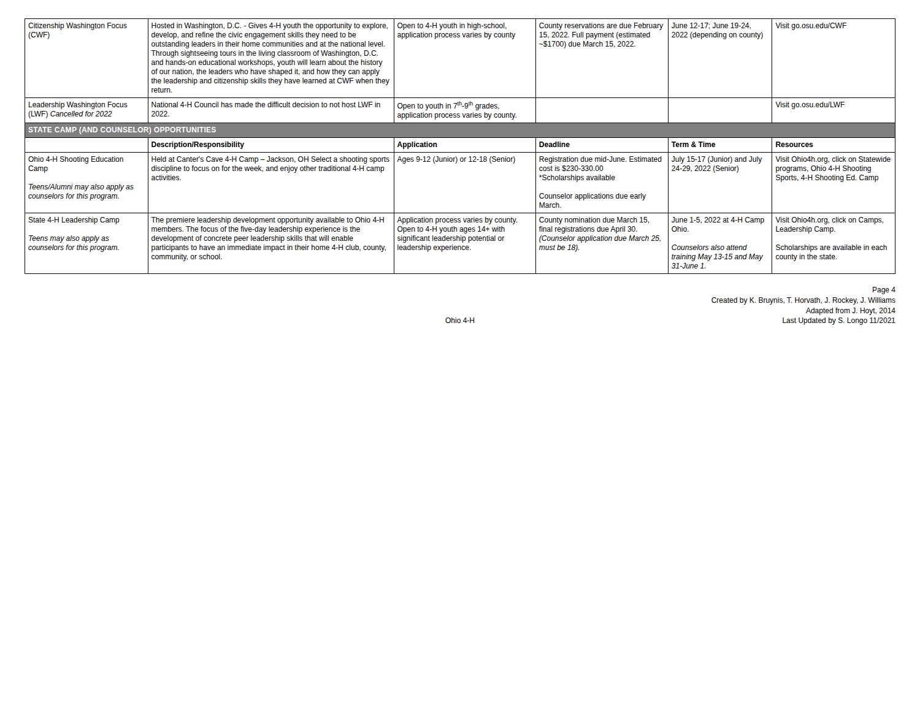| Citizenship Washington Focus (CWF) | Hosted in Washington, D.C. - Gives 4-H youth the opportunity to explore, develop, and refine the civic engagement skills they need to be outstanding leaders in their home communities and at the national level. Through sightseeing tours in the living classroom of Washington, D.C. and hands-on educational workshops, youth will learn about the history of our nation, the leaders who have shaped it, and how they can apply the leadership and citizenship skills they have learned at CWF when they return. | Open to 4-H youth in high-school, application process varies by county | County reservations are due February 15, 2022. Full payment (estimated ~$1700) due March 15, 2022. | June 12-17; June 19-24, 2022 (depending on county) | Visit go.osu.edu/CWF |
| Leadership Washington Focus (LWF) Cancelled for 2022 | National 4-H Council has made the difficult decision to not host LWF in 2022. | Open to youth in 7 th -9 th grades, application process varies by county. | | | Visit go.osu.edu/LWF |
| STATE CAMP (AND COUNSELOR) OPPORTUNITIES |
| | Description/Responsibility | Application | Deadline | Term & Time | Resources |
| Ohio 4-H Shooting Education Camp Teens/Alumni may also apply as counselors for this program. | Held at Canter's Cave 4-H Camp – Jackson, OH Select a shooting sports discipline to focus on for the week, and enjoy other traditional 4-H camp activities. | Ages 9-12 (Junior) or 12-18 (Senior) | Registration due mid-June. Estimated cost is $230-330.00 *Scholarships available Counselor applications due early March. | July 15-17 (Junior) and July 24-29, 2022 (Senior) | Visit Ohio4h.org, click on Statewide programs, Ohio 4-H Shooting Sports, 4-H Shooting Ed. Camp |
| State 4-H Leadership Camp Teens may also apply as counselors for this program. | The premiere leadership development opportunity available to Ohio 4-H members. The focus of the five-day leadership experience is the development of concrete peer leadership skills that will enable participants to have an immediate impact in their home 4-H club, county, community, or school. | Application process varies by county. Open to 4-H youth ages 14+ with significant leadership potential or leadership experience. | County nomination due March 15, final registrations due April 30. (Counselor application due March 25, must be 18). | June 1-5, 2022 at 4-H Camp Ohio. Counselors also attend training May 13-15 and May 31-June 1. | Visit Ohio4h.org, click on Camps, Leadership Camp. Scholarships are available in each county in the state. |
Ohio 4-H Page 4
Created by K. Bruynis, T. Horvath, J. Rockey, J. Williams
Adapted from J. Hoyt, 2014
Last Updated by S. Longo 11/2021